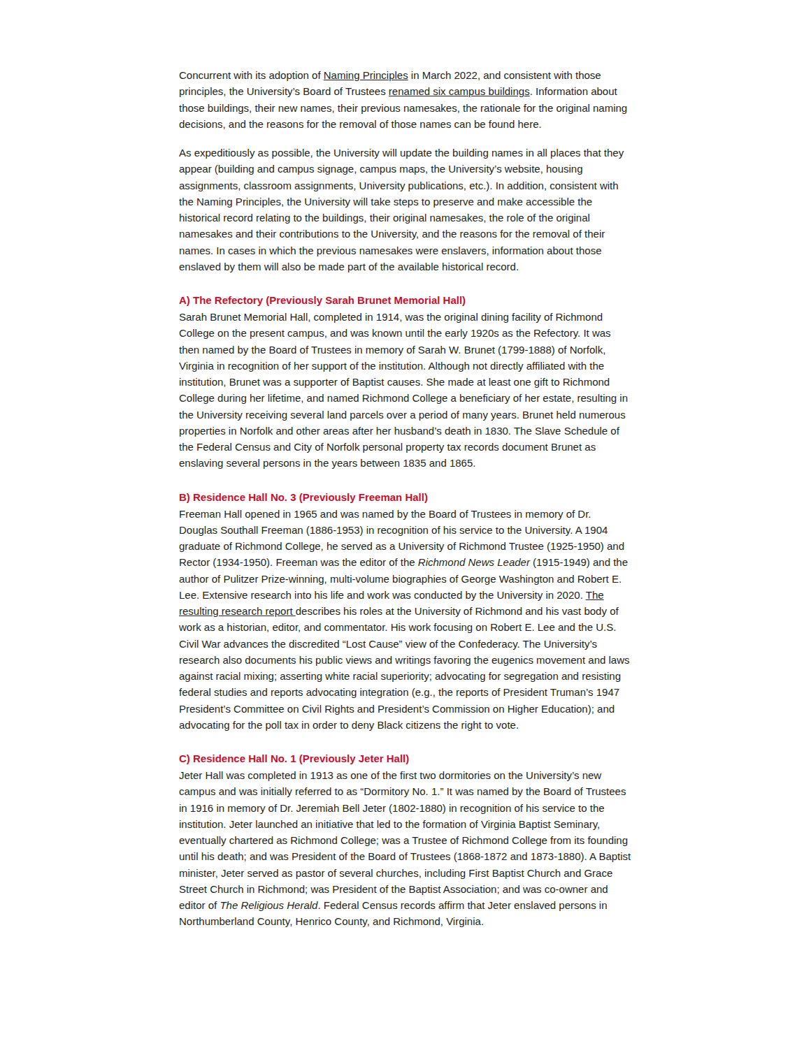Concurrent with its adoption of Naming Principles in March 2022, and consistent with those principles, the University’s Board of Trustees renamed six campus buildings. Information about those buildings, their new names, their previous namesakes, the rationale for the original naming decisions, and the reasons for the removal of those names can be found here.
As expeditiously as possible, the University will update the building names in all places that they appear (building and campus signage, campus maps, the University’s website, housing assignments, classroom assignments, University publications, etc.). In addition, consistent with the Naming Principles, the University will take steps to preserve and make accessible the historical record relating to the buildings, their original namesakes, the role of the original namesakes and their contributions to the University, and the reasons for the removal of their names. In cases in which the previous namesakes were enslavers, information about those enslaved by them will also be made part of the available historical record.
A) The Refectory (Previously Sarah Brunet Memorial Hall)
Sarah Brunet Memorial Hall, completed in 1914, was the original dining facility of Richmond College on the present campus, and was known until the early 1920s as the Refectory. It was then named by the Board of Trustees in memory of Sarah W. Brunet (1799-1888) of Norfolk, Virginia in recognition of her support of the institution. Although not directly affiliated with the institution, Brunet was a supporter of Baptist causes. She made at least one gift to Richmond College during her lifetime, and named Richmond College a beneficiary of her estate, resulting in the University receiving several land parcels over a period of many years. Brunet held numerous properties in Norfolk and other areas after her husband’s death in 1830. The Slave Schedule of the Federal Census and City of Norfolk personal property tax records document Brunet as enslaving several persons in the years between 1835 and 1865.
B) Residence Hall No. 3 (Previously Freeman Hall)
Freeman Hall opened in 1965 and was named by the Board of Trustees in memory of Dr. Douglas Southall Freeman (1886-1953) in recognition of his service to the University. A 1904 graduate of Richmond College, he served as a University of Richmond Trustee (1925-1950) and Rector (1934-1950). Freeman was the editor of the Richmond News Leader (1915-1949) and the author of Pulitzer Prize-winning, multi-volume biographies of George Washington and Robert E. Lee. Extensive research into his life and work was conducted by the University in 2020. The resulting research report describes his roles at the University of Richmond and his vast body of work as a historian, editor, and commentator. His work focusing on Robert E. Lee and the U.S. Civil War advances the discredited “Lost Cause” view of the Confederacy. The University’s research also documents his public views and writings favoring the eugenics movement and laws against racial mixing; asserting white racial superiority; advocating for segregation and resisting federal studies and reports advocating integration (e.g., the reports of President Truman’s 1947 President’s Committee on Civil Rights and President’s Commission on Higher Education); and advocating for the poll tax in order to deny Black citizens the right to vote.
C) Residence Hall No. 1 (Previously Jeter Hall)
Jeter Hall was completed in 1913 as one of the first two dormitories on the University’s new campus and was initially referred to as “Dormitory No. 1.” It was named by the Board of Trustees in 1916 in memory of Dr. Jeremiah Bell Jeter (1802-1880) in recognition of his service to the institution. Jeter launched an initiative that led to the formation of Virginia Baptist Seminary, eventually chartered as Richmond College; was a Trustee of Richmond College from its founding until his death; and was President of the Board of Trustees (1868-1872 and 1873-1880). A Baptist minister, Jeter served as pastor of several churches, including First Baptist Church and Grace Street Church in Richmond; was President of the Baptist Association; and was co-owner and editor of The Religious Herald. Federal Census records affirm that Jeter enslaved persons in Northumberland County, Henrico County, and Richmond, Virginia.